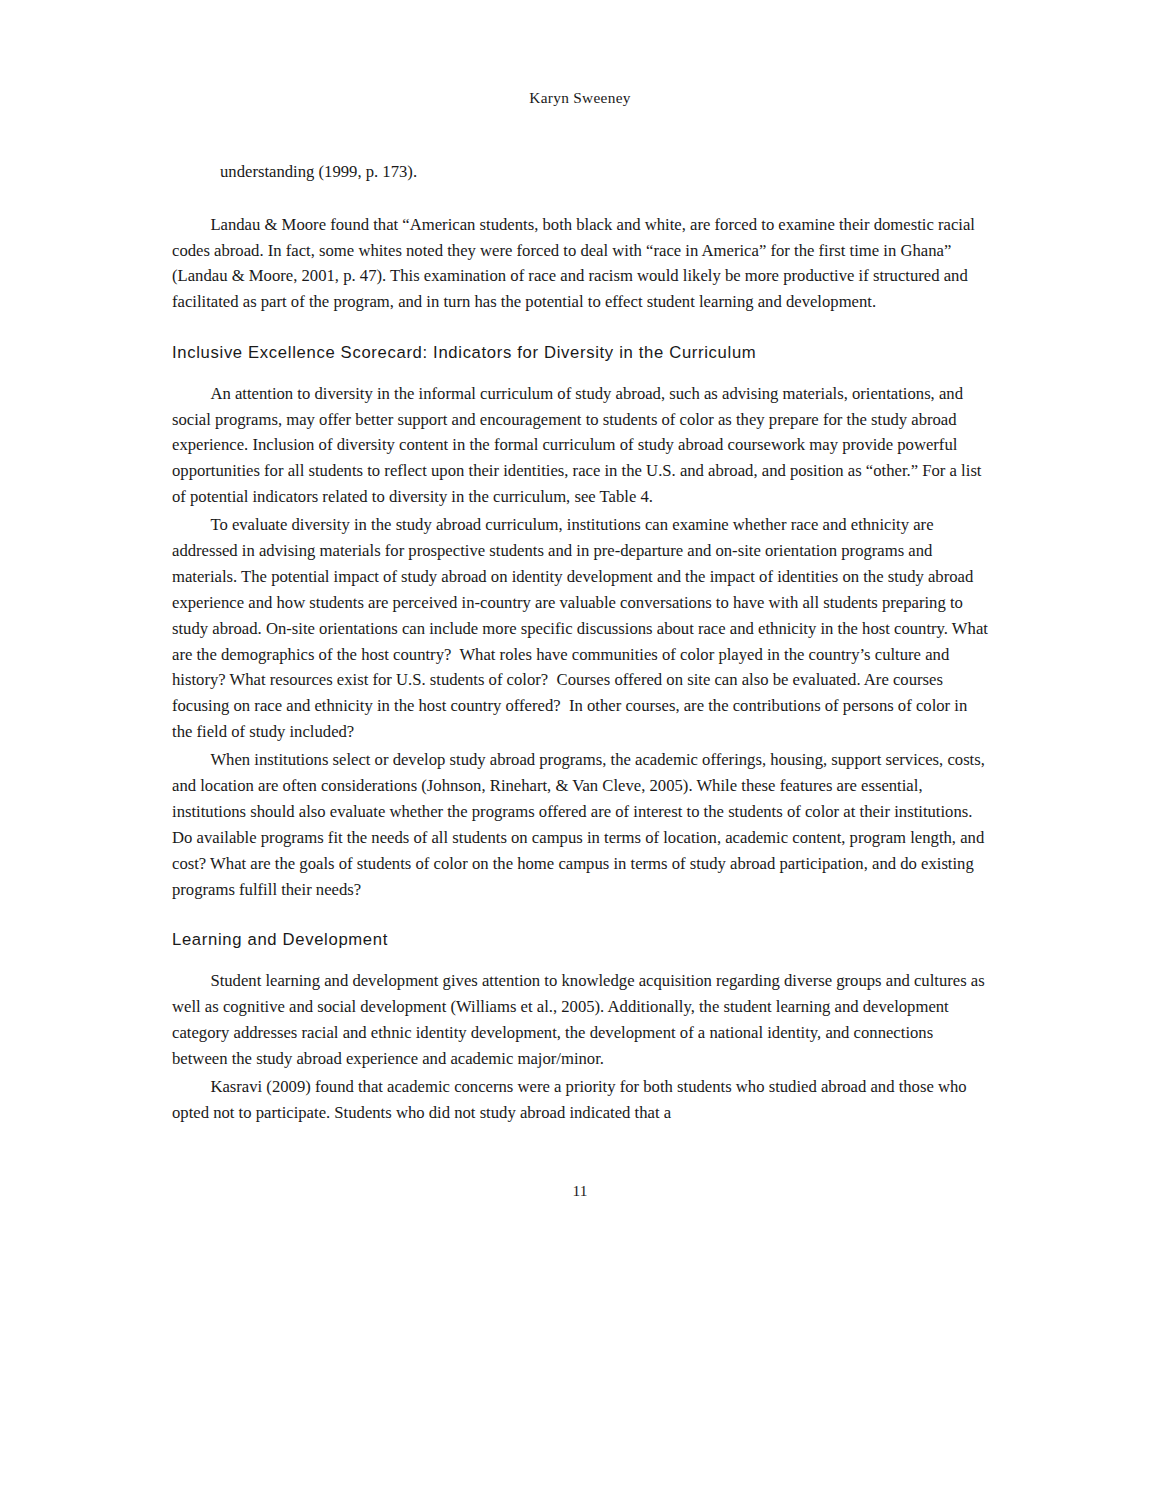Karyn Sweeney
understanding (1999, p. 173).
Landau & Moore found that “American students, both black and white, are forced to examine their domestic racial codes abroad. In fact, some whites noted they were forced to deal with “race in America” for the first time in Ghana” (Landau & Moore, 2001, p. 47). This examination of race and racism would likely be more productive if structured and facilitated as part of the program, and in turn has the potential to effect student learning and development.
Inclusive Excellence Scorecard: Indicators for Diversity in the Curriculum
An attention to diversity in the informal curriculum of study abroad, such as advising materials, orientations, and social programs, may offer better support and encouragement to students of color as they prepare for the study abroad experience. Inclusion of diversity content in the formal curriculum of study abroad coursework may provide powerful opportunities for all students to reflect upon their identities, race in the U.S. and abroad, and position as “other.” For a list of potential indicators related to diversity in the curriculum, see Table 4.
To evaluate diversity in the study abroad curriculum, institutions can examine whether race and ethnicity are addressed in advising materials for prospective students and in pre-departure and on-site orientation programs and materials. The potential impact of study abroad on identity development and the impact of identities on the study abroad experience and how students are perceived in-country are valuable conversations to have with all students preparing to study abroad. On-site orientations can include more specific discussions about race and ethnicity in the host country. What are the demographics of the host country? What roles have communities of color played in the country’s culture and history? What resources exist for U.S. students of color? Courses offered on site can also be evaluated. Are courses focusing on race and ethnicity in the host country offered? In other courses, are the contributions of persons of color in the field of study included?
When institutions select or develop study abroad programs, the academic offerings, housing, support services, costs, and location are often considerations (Johnson, Rinehart, & Van Cleve, 2005). While these features are essential, institutions should also evaluate whether the programs offered are of interest to the students of color at their institutions. Do available programs fit the needs of all students on campus in terms of location, academic content, program length, and cost? What are the goals of students of color on the home campus in terms of study abroad participation, and do existing programs fulfill their needs?
Learning and Development
Student learning and development gives attention to knowledge acquisition regarding diverse groups and cultures as well as cognitive and social development (Williams et al., 2005). Additionally, the student learning and development category addresses racial and ethnic identity development, the development of a national identity, and connections between the study abroad experience and academic major/minor.
Kasravi (2009) found that academic concerns were a priority for both students who studied abroad and those who opted not to participate. Students who did not study abroad indicated that a
11